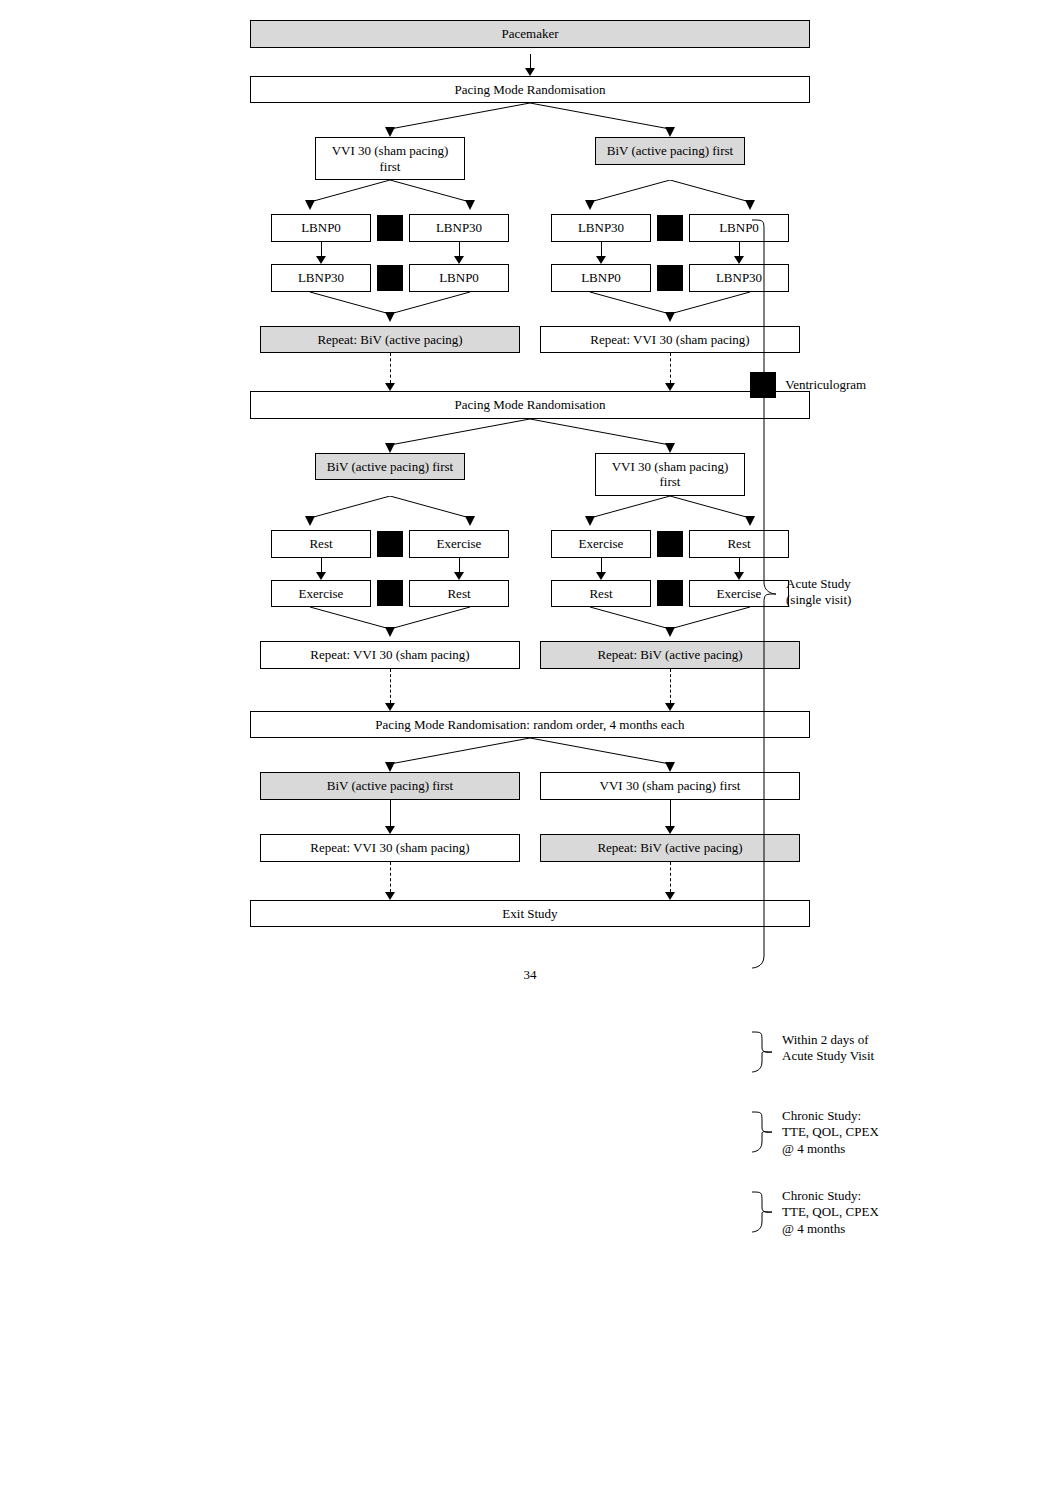Pacemaker
Pacing Mode Randomisation
VVI 30 (sham pacing) first
BiV (active pacing) first
LBNP0
LBNP30
LBNP30
LBNP0
LBNP30
LBNP0
LBNP0
LBNP30
Repeat: BiV (active pacing)
Repeat: VVI 30 (sham pacing)
Pacing Mode Randomisation
BiV (active pacing) first
VVI 30 (sham pacing) first
Rest
Exercise
Exercise
Rest
Exercise
Rest
Rest
Exercise
Repeat: VVI 30 (sham pacing)
Repeat: BiV (active pacing)
Pacing Mode Randomisation: random order, 4 months each
BiV (active pacing) first
VVI 30 (sham pacing) first
Repeat: VVI 30 (sham pacing)
Repeat: BiV (active pacing)
Exit Study
Ventriculogram
Acute Study
(single visit)
Within 2 days of
Acute Study Visit
Chronic Study:
TTE, QOL, CPEX
@ 4 months
Chronic Study:
TTE, QOL, CPEX
@ 4 months
34